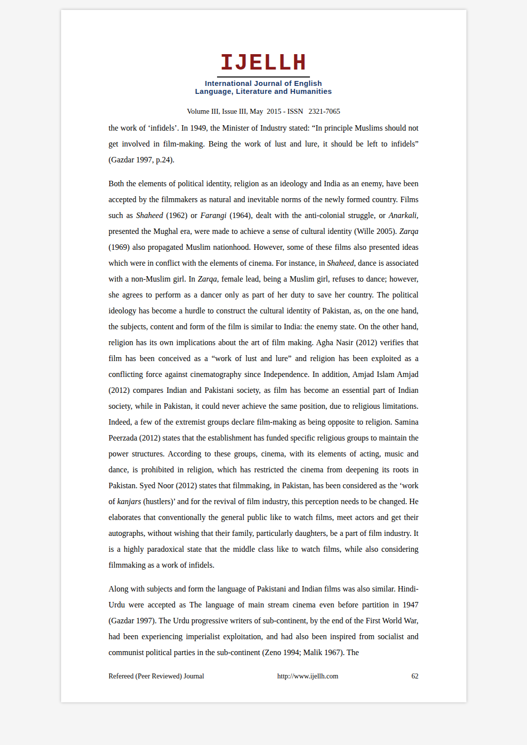IJELLH
International Journal of English
Language, Literature and Humanities
Volume III, Issue III, May 2015 - ISSN 2321-7065
the work of ‘infidels’. In 1949, the Minister of Industry stated: “In principle Muslims should not get involved in film-making. Being the work of lust and lure, it should be left to infidels” (Gazdar 1997, p.24).
Both the elements of political identity, religion as an ideology and India as an enemy, have been accepted by the filmmakers as natural and inevitable norms of the newly formed country. Films such as Shaheed (1962) or Farangi (1964), dealt with the anti-colonial struggle, or Anarkali, presented the Mughal era, were made to achieve a sense of cultural identity (Wille 2005). Zarqa (1969) also propagated Muslim nationhood. However, some of these films also presented ideas which were in conflict with the elements of cinema. For instance, in Shaheed, dance is associated with a non-Muslim girl. In Zarqa, female lead, being a Muslim girl, refuses to dance; however, she agrees to perform as a dancer only as part of her duty to save her country. The political ideology has become a hurdle to construct the cultural identity of Pakistan, as, on the one hand, the subjects, content and form of the film is similar to India: the enemy state. On the other hand, religion has its own implications about the art of film making. Agha Nasir (2012) verifies that film has been conceived as a “work of lust and lure” and religion has been exploited as a conflicting force against cinematography since Independence. In addition, Amjad Islam Amjad (2012) compares Indian and Pakistani society, as film has become an essential part of Indian society, while in Pakistan, it could never achieve the same position, due to religious limitations. Indeed, a few of the extremist groups declare film-making as being opposite to religion. Samina Peerzada (2012) states that the establishment has funded specific religious groups to maintain the power structures. According to these groups, cinema, with its elements of acting, music and dance, is prohibited in religion, which has restricted the cinema from deepening its roots in Pakistan. Syed Noor (2012) states that filmmaking, in Pakistan, has been considered as the ‘work of kanjars (hustlers)’ and for the revival of film industry, this perception needs to be changed. He elaborates that conventionally the general public like to watch films, meet actors and get their autographs, without wishing that their family, particularly daughters, be a part of film industry. It is a highly paradoxical state that the middle class like to watch films, while also considering filmmaking as a work of infidels.
Along with subjects and form the language of Pakistani and Indian films was also similar. Hindi-Urdu were accepted as The language of main stream cinema even before partition in 1947 (Gazdar 1997). The Urdu progressive writers of sub-continent, by the end of the First World War, had been experiencing imperialist exploitation, and had also been inspired from socialist and communist political parties in the sub-continent (Zeno 1994; Malik 1967). The
Refereed (Peer Reviewed) Journal http://www.ijellh.com 62